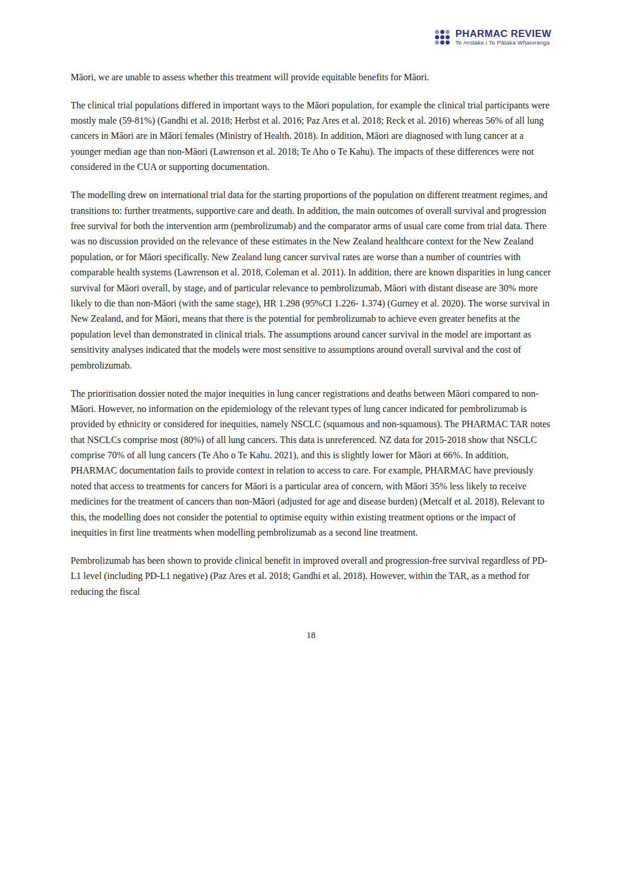PHARMAC REVIEW
Te Arotake i Te Pātaka Whaioranga
Māori, we are unable to assess whether this treatment will provide equitable benefits for Māori.
The clinical trial populations differed in important ways to the Māori population, for example the clinical trial participants were mostly male (59-81%) (Gandhi et al. 2018; Herbst et al. 2016; Paz Ares et al. 2018; Reck et al. 2016) whereas 56% of all lung cancers in Māori are in Māori females (Ministry of Health. 2018). In addition, Māori are diagnosed with lung cancer at a younger median age than non-Māori (Lawrenson et al. 2018; Te Aho o Te Kahu). The impacts of these differences were not considered in the CUA or supporting documentation.
The modelling drew on international trial data for the starting proportions of the population on different treatment regimes, and transitions to: further treatments, supportive care and death. In addition, the main outcomes of overall survival and progression free survival for both the intervention arm (pembrolizumab) and the comparator arms of usual care come from trial data. There was no discussion provided on the relevance of these estimates in the New Zealand healthcare context for the New Zealand population, or for Māori specifically. New Zealand lung cancer survival rates are worse than a number of countries with comparable health systems (Lawrenson et al. 2018, Coleman et al. 2011). In addition, there are known disparities in lung cancer survival for Māori overall, by stage, and of particular relevance to pembrolizumab, Māori with distant disease are 30% more likely to die than non-Māori (with the same stage), HR 1.298 (95%CI 1.226- 1.374) (Gurney et al. 2020). The worse survival in New Zealand, and for Māori, means that there is the potential for pembrolizumab to achieve even greater benefits at the population level than demonstrated in clinical trials. The assumptions around cancer survival in the model are important as sensitivity analyses indicated that the models were most sensitive to assumptions around overall survival and the cost of pembrolizumab.
The prioritisation dossier noted the major inequities in lung cancer registrations and deaths between Māori compared to non-Māori. However, no information on the epidemiology of the relevant types of lung cancer indicated for pembrolizumab is provided by ethnicity or considered for inequities, namely NSCLC (squamous and non-squamous). The PHARMAC TAR notes that NSCLCs comprise most (80%) of all lung cancers. This data is unreferenced. NZ data for 2015-2018 show that NSCLC comprise 70% of all lung cancers (Te Aho o Te Kahu. 2021), and this is slightly lower for Māori at 66%. In addition, PHARMAC documentation fails to provide context in relation to access to care. For example, PHARMAC have previously noted that access to treatments for cancers for Māori is a particular area of concern, with Māori 35% less likely to receive medicines for the treatment of cancers than non-Māori (adjusted for age and disease burden) (Metcalf et al. 2018). Relevant to this, the modelling does not consider the potential to optimise equity within existing treatment options or the impact of inequities in first line treatments when modelling pembrolizumab as a second line treatment.
Pembrolizumab has been shown to provide clinical benefit in improved overall and progression-free survival regardless of PD-L1 level (including PD-L1 negative) (Paz Ares et al. 2018; Gandhi et al. 2018). However, within the TAR, as a method for reducing the fiscal
18